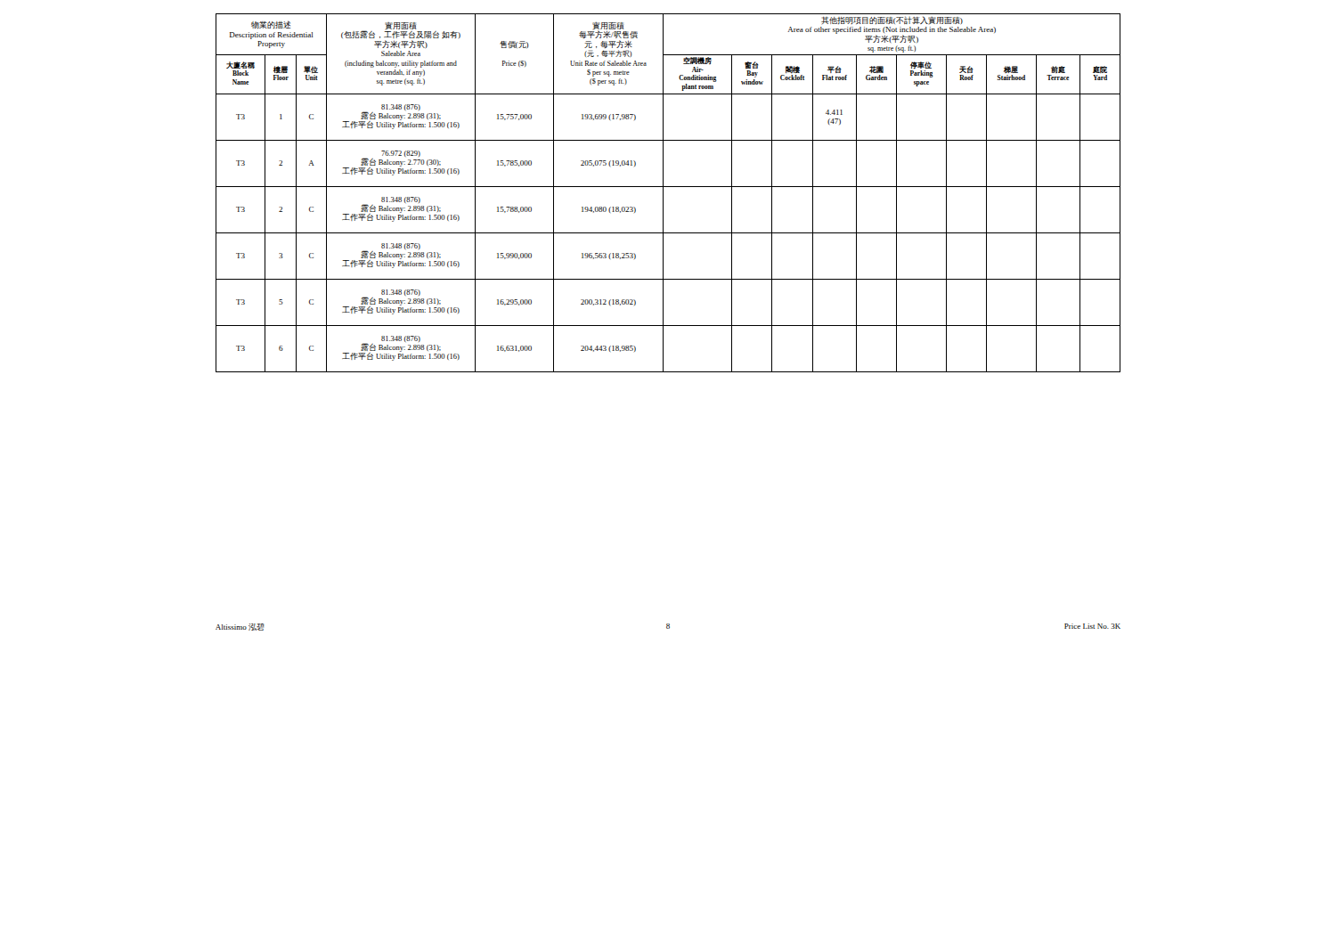| 物業的描述 Description of Residential Property | 實用面積 (包括露台，工作平台及陽台 如有) 平方米(平方呎) Saleable Area (including balcony, utility platform and verandah, if any) sq. metre (sq. ft.) | 售價(元) Price ($) | 實用面積 每平方米/呎售價 元，每平方米 (元，每平方呎) Unit Rate of Saleable Area $ per sq. metre ($ per sq. ft.) | 其他指明項目的面積(不計算入實用面積) Area of other specified items (Not included in the Saleable Area) 平方米(平方呎) sq. metre (sq. ft.) |
| --- | --- | --- | --- | --- |
| 大廈名稱 Block Name | 樓層 Floor | 單位 Unit | 空調機房 Air- Conditioning plant room | 窗台 Bay window | 閣樓 Cockloft | 平台 Flat roof | 花園 Garden | 停車位 Parking space | 天台 Roof | 梯屋 Stairhood | 前庭 Terrace | 庭院 Yard |
| T3 | 1 | C | 81.348 (876) 露台 Balcony: 2.898 (31); 工作平台 Utility Platform: 1.500 (16) | 15,757,000 | 193,699 (17,987) | | | | 4.411 (47) | | | | | | |
| T3 | 2 | A | 76.972 (829) 露台 Balcony: 2.770 (30); 工作平台 Utility Platform: 1.500 (16) | 15,785,000 | 205,075 (19,041) | | | | | | | | | | |
| T3 | 2 | C | 81.348 (876) 露台 Balcony: 2.898 (31); 工作平台 Utility Platform: 1.500 (16) | 15,788,000 | 194,080 (18,023) | | | | | | | | | | |
| T3 | 3 | C | 81.348 (876) 露台 Balcony: 2.898 (31); 工作平台 Utility Platform: 1.500 (16) | 15,990,000 | 196,563 (18,253) | | | | | | | | | | |
| T3 | 5 | C | 81.348 (876) 露台 Balcony: 2.898 (31); 工作平台 Utility Platform: 1.500 (16) | 16,295,000 | 200,312 (18,602) | | | | | | | | | | |
| T3 | 6 | C | 81.348 (876) 露台 Balcony: 2.898 (31); 工作平台 Utility Platform: 1.500 (16) | 16,631,000 | 204,443 (18,985) | | | | | | | | | | |
Altissimo 泓碧
8
Price List No. 3K